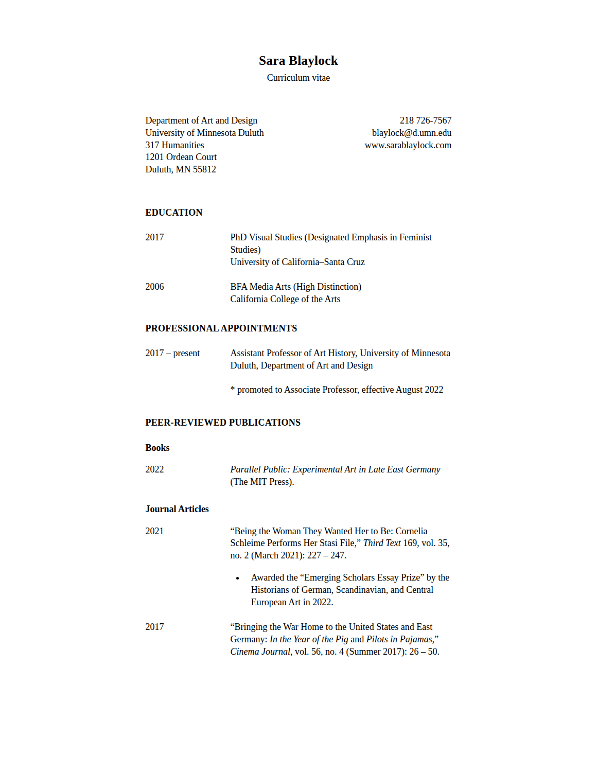Sara Blaylock
Curriculum vitae
| Department of Art and Design | 218 726-7567 |
| University of Minnesota Duluth | blaylock@d.umn.edu |
| 317 Humanities | www.sarablaylock.com |
| 1201 Ordean Court | |
| Duluth, MN 55812 | |
EDUCATION
| 2017 | PhD Visual Studies (Designated Emphasis in Feminist Studies) University of California–Santa Cruz |
| 2006 | BFA Media Arts (High Distinction) California College of the Arts |
PROFESSIONAL APPOINTMENTS
| 2017 – present | Assistant Professor of Art History, University of Minnesota Duluth, Department of Art and Design * promoted to Associate Professor, effective August 2022 |
PEER-REVIEWED PUBLICATIONS
Books
| 2022 | Parallel Public: Experimental Art in Late East Germany (The MIT Press). |
Journal Articles
| 2021 | “Being the Woman They Wanted Her to Be: Cornelia Schleime Performs Her Stasi File,” Third Text 169, vol. 35, no. 2 (March 2021): 227 – 247. Awarded the “Emerging Scholars Essay Prize” by the Historians of German, Scandinavian, and Central European Art in 2022. |
| 2017 | “Bringing the War Home to the United States and East Germany: In the Year of the Pig and Pilots in Pajamas ,” Cinema Journal , vol. 56, no. 4 (Summer 2017): 26 – 50. |